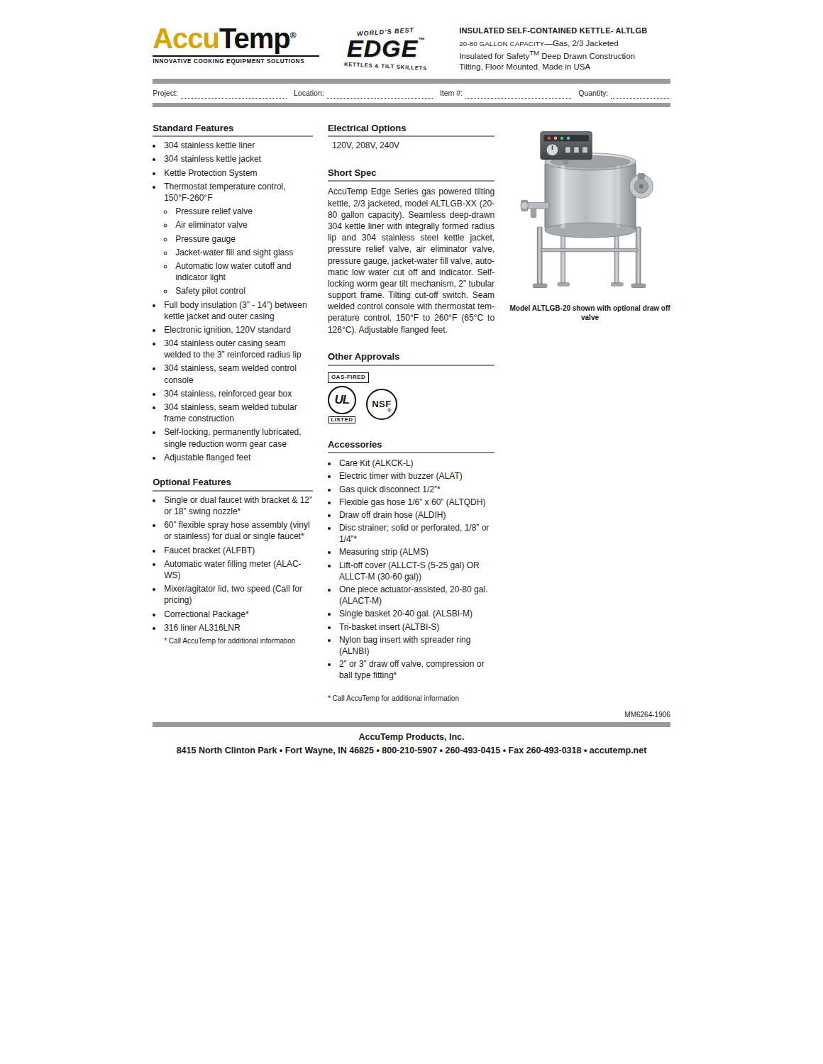Accu Temp®
Innovative Cooking Equipment Solutions
World’s Best
EDGE™
Kettles & Tilt Skillets
Insulated Self-Contained Kettle- ALTLGB
20-80 Gallon Capacity—Gas, 2/3 Jacketed
Insulated for SafetyTM Deep Drawn Construction
Tilting, Floor Mounted. Made in USA
Project:
Location:
Item #:
Quantity:
Standard Features
304 stainless kettle liner
304 stainless kettle jacket
Kettle Protection System
Thermostat temperature control, 150°F-260°F
Pressure relief valve
Air eliminator valve
Pressure gauge
Jacket-water fill and sight glass
Automatic low water cutoff and indicator light
Safety pilot control
Full body insulation (3” - 14”) between kettle jacket and outer casing
Electronic ignition, 120V standard
304 stainless outer casing seam welded to the 3” reinforced radius lip
304 stainless, seam welded control console
304 stainless, reinforced gear box
304 stainless, seam welded tubular frame construction
Self-locking, permanently lubricated, single reduction worm gear case
Adjustable flanged feet
Optional Features
Single or dual faucet with bracket & 12” or 18” swing nozzle*
60” flexible spray hose assembly (vinyl or stainless) for dual or single faucet*
Faucet bracket (ALFBT)
Automatic water filling meter (ALAC-WS)
Mixer/agitator lid, two speed (Call for pricing)
Correctional Package*
316 liner AL316LNR
* Call AccuTemp for additional information
Electrical Options
120V, 208V, 240V
Short Spec
AccuTemp Edge Series gas powered tilting kettle, 2/3 jacketed, model ALTLGB-XX (20-80 gallon capacity). Seamless deep-drawn 304 kettle liner with integrally formed radius lip and 304 stainless steel kettle jacket, pressure relief valve, air eliminator valve, pressure gauge, jacket-water fill valve, automatic low water cut off and indicator. Self-locking worm gear tilt mechanism, 2” tubular support frame. Tilting cut-off switch. Seam welded control console with thermostat temperature control, 150°F to 260°F (65°C to 126°C). Adjustable flanged feet.
Other Approvals
GAS-FIRED
UL
LISTED
NSF®
Accessories
Care Kit (ALKCK-L)
Electric timer with buzzer (ALAT)
Gas quick disconnect 1/2”*
Flexible gas hose 1/6” x 60” (ALTQDH)
Draw off drain hose (ALDIH)
Disc strainer; solid or perforated, 1/8” or 1/4”*
Measuring strip (ALMS)
Lift-off cover (ALLCT-S (5-25 gal) OR ALLCT-M (30-60 gal))
One piece actuator-assisted, 20-80 gal. (ALACT-M)
Single basket 20-40 gal. (ALSBI-M)
Tri-basket insert (ALTBI-S)
Nylon bag insert with spreader ring (ALNBI)
2” or 3” draw off valve, compression or ball type fitting*
* Call AccuTemp for additional information
Model ALTLGB-20 shown with optional draw off valve
MM6264-1906
AccuTemp Products, Inc.
8415 North Clinton Park • Fort Wayne, IN 46825 • 800-210-5907 • 260-493-0415 • Fax 260-493-0318 • accutemp.net